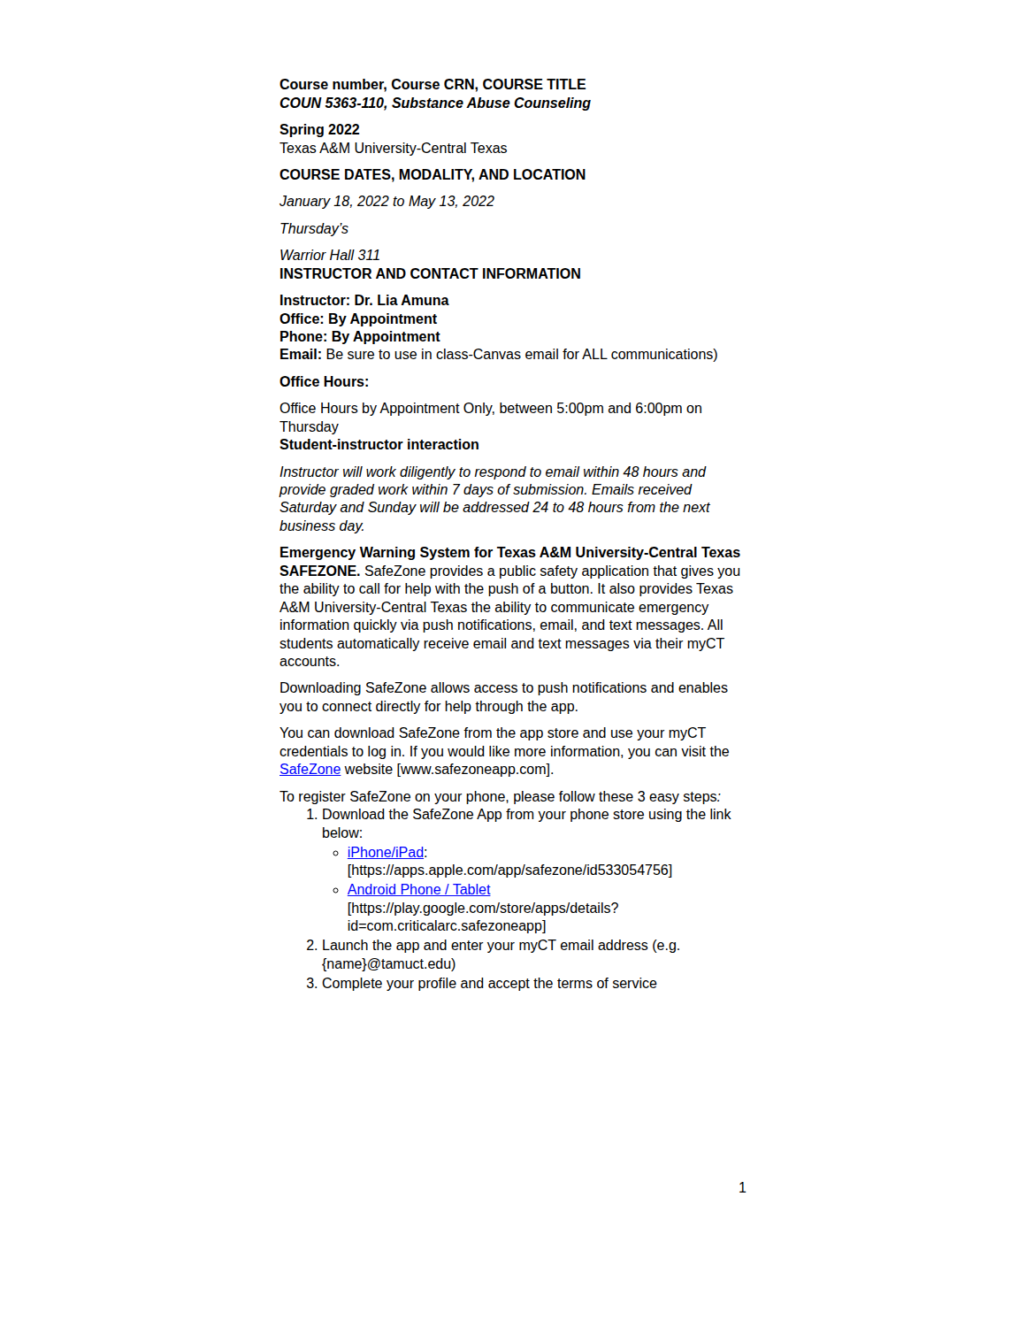Course number, Course CRN, COURSE TITLE
COUN 5363-110, Substance Abuse Counseling
Spring 2022
Texas A&M University-Central Texas
COURSE DATES, MODALITY, AND LOCATION
January 18, 2022 to May 13, 2022
Thursday’s
Warrior Hall 311
INSTRUCTOR AND CONTACT INFORMATION
Instructor: Dr. Lia Amuna
Office: By Appointment
Phone: By Appointment
Email: Be sure to use in class-Canvas email for ALL communications)
Office Hours:
Office Hours by Appointment Only, between 5:00pm and 6:00pm on Thursday
Student-instructor interaction
Instructor will work diligently to respond to email within 48 hours and provide graded work within 7 days of submission. Emails received Saturday and Sunday will be addressed 24 to 48 hours from the next business day.
Emergency Warning System for Texas A&M University-Central Texas
SAFEZONE. SafeZone provides a public safety application that gives you the ability to call for help with the push of a button. It also provides Texas A&M University-Central Texas the ability to communicate emergency information quickly via push notifications, email, and text messages. All students automatically receive email and text messages via their myCT accounts.
Downloading SafeZone allows access to push notifications and enables you to connect directly for help through the app.
You can download SafeZone from the app store and use your myCT credentials to log in. If you would like more information, you can visit the SafeZone website [www.safezoneapp.com].
To register SafeZone on your phone, please follow these 3 easy steps:
Download the SafeZone App from your phone store using the link below:
iPhone/iPad: [https://apps.apple.com/app/safezone/id533054756]
Android Phone / Tablet
[https://play.google.com/store/apps/details?id=com.criticalarc.safezoneapp]
Launch the app and enter your myCT email address (e.g. {name}@tamuct.edu)
Complete your profile and accept the terms of service
1